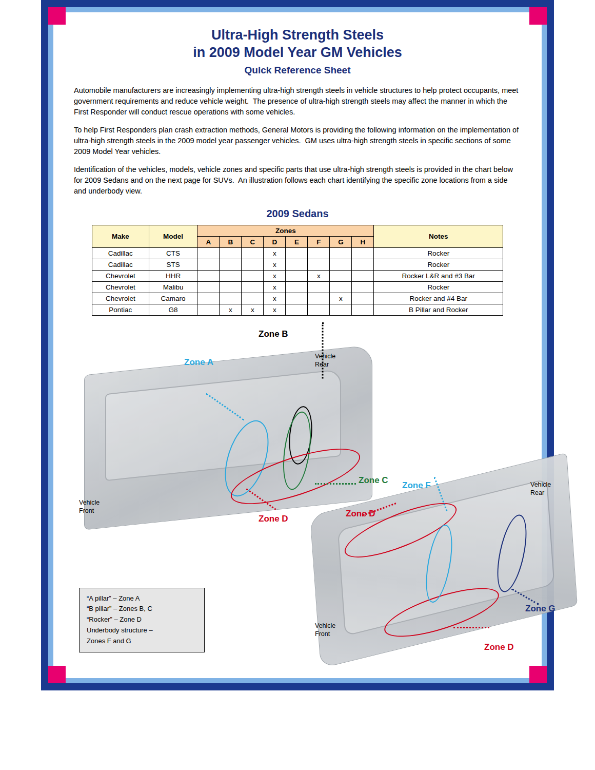Ultra-High Strength Steels
in 2009 Model Year GM Vehicles
Quick Reference Sheet
Automobile manufacturers are increasingly implementing ultra-high strength steels in vehicle structures to help protect occupants, meet government requirements and reduce vehicle weight. The presence of ultra-high strength steels may affect the manner in which the First Responder will conduct rescue operations with some vehicles.
To help First Responders plan crash extraction methods, General Motors is providing the following information on the implementation of ultra-high strength steels in the 2009 model year passenger vehicles. GM uses ultra-high strength steels in specific sections of some 2009 Model Year vehicles.
Identification of the vehicles, models, vehicle zones and specific parts that use ultra-high strength steels is provided in the chart below for 2009 Sedans and on the next page for SUVs. An illustration follows each chart identifying the specific zone locations from a side and underbody view.
2009 Sedans
| Make | Model | Zones | Notes |
| --- | --- | --- | --- |
| A | B | C | D | E | F | G | H |
| Cadillac | CTS | | | | x | | | | | Rocker |
| Cadillac | STS | | | | x | | | | | Rocker |
| Chevrolet | HHR | | | | x | | x | | | Rocker L&R and #3 Bar |
| Chevrolet | Malibu | | | | x | | | | | Rocker |
| Chevrolet | Camaro | | | | x | | | x | | Rocker and #4 Bar |
| Pontiac | G8 | | x | x | x | | | | | B Pillar and Rocker |
Zone B
Zone A
Zone C
Zone D
Zone D
Zone F
Zone G
Zone D
Vehicle
Rear
Vehicle
Front
Vehicle
Rear
Vehicle
Front
“A pillar” – Zone A
“B pillar” – Zones B, C
“Rocker” – Zone D
Underbody structure –
Zones F and G